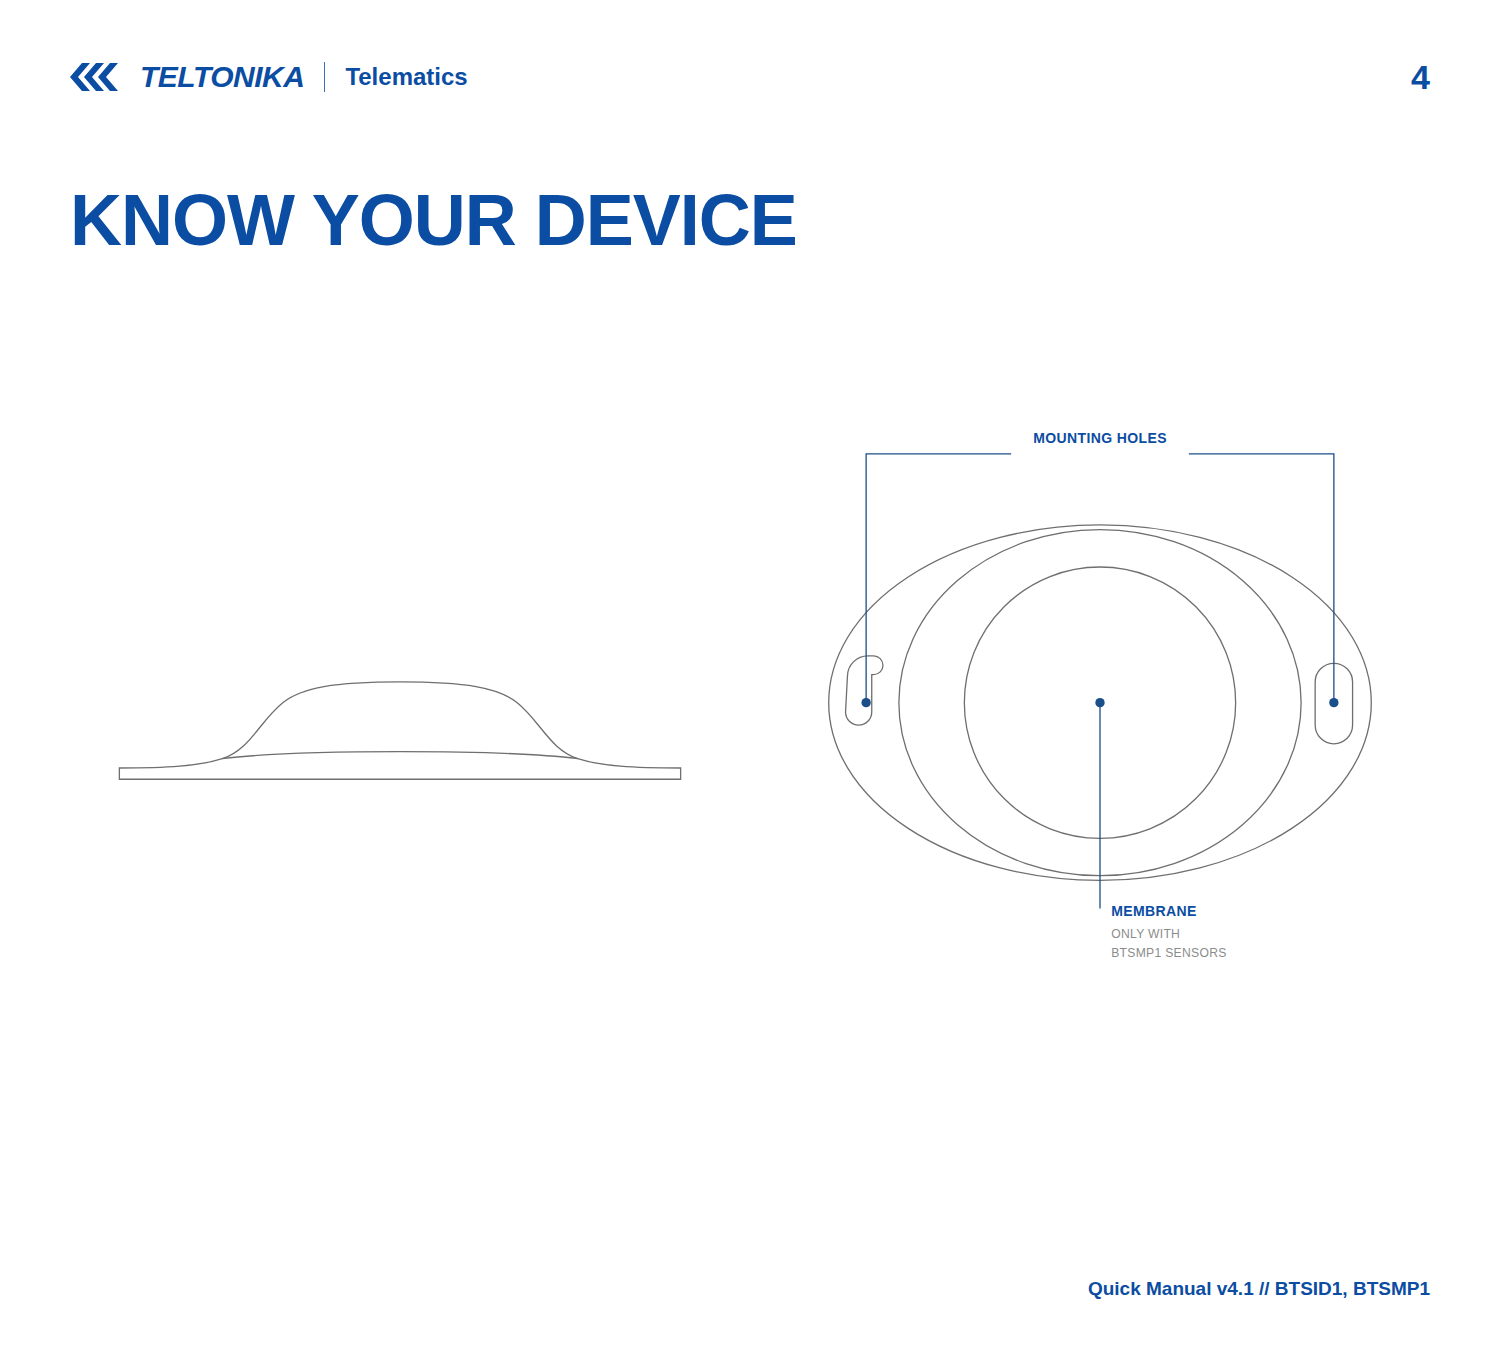TELTONIKA Telematics
4
Know your device
MOUNTING HOLES MEMBRANE ONLY WITH BTSMP1 SENSORS
Quick Manual v4.1 // BTSID1, BTSMP1